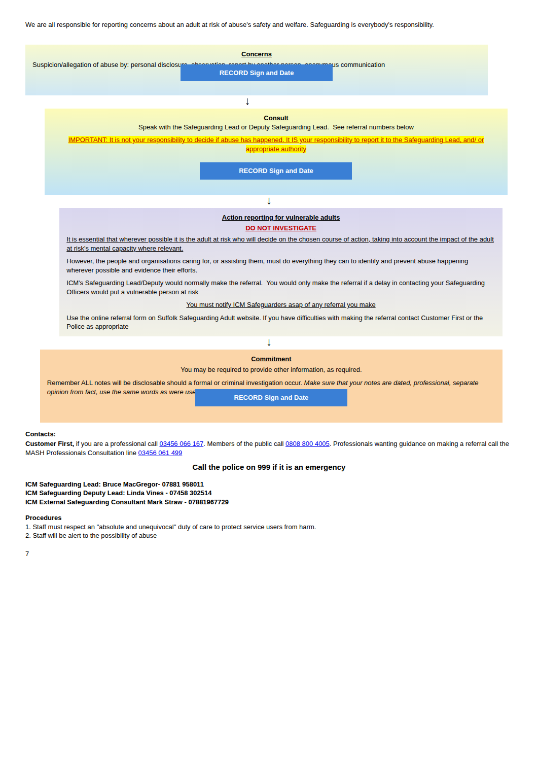We are all responsible for reporting concerns about an adult at risk of abuse's safety and welfare. Safeguarding is everybody's responsibility.
Concerns
Suspicion/allegation of abuse by: personal disclosure, observation, report by another person, anonymous communication
RECORD Sign and Date
↓
Consult
Speak with the Safeguarding Lead or Deputy Safeguarding Lead. See referral numbers below
IMPORTANT: It is not your responsibility to decide if abuse has happened. It IS your responsibility to report it to the Safeguarding Lead, and/ or appropriate authority
RECORD Sign and Date
↓
Action reporting for vulnerable adults
DO NOT INVESTIGATE
It is essential that wherever possible it is the adult at risk who will decide on the chosen course of action, taking into account the impact of the adult at risk's mental capacity where relevant.
However, the people and organisations caring for, or assisting them, must do everything they can to identify and prevent abuse happening wherever possible and evidence their efforts.
ICM's Safeguarding Lead/Deputy would normally make the referral. You would only make the referral if a delay in contacting your Safeguarding Officers would put a vulnerable person at risk
You must notify ICM Safeguarders asap of any referral you make
Use the online referral form on Suffolk Safeguarding Adult website. If you have difficulties with making the referral contact Customer First or the Police as appropriate
↓
Commitment
You may be required to provide other information, as required.
Remember ALL notes will be disclosable should a formal or criminal investigation occur. Make sure that your notes are dated, professional, separate opinion from fact, use the same words as were used during the disclosure, do not change words.
RECORD Sign and Date
Contacts:
Customer First, if you are a professional call 03456 066 167. Members of the public call 0808 800 4005. Professionals wanting guidance on making a referral call the MASH Professionals Consultation line 03456 061 499
Call the police on 999 if it is an emergency
ICM Safeguarding Lead: Bruce MacGregor- 07881 958011
ICM Safeguarding Deputy Lead: Linda Vines - 07458 302514
ICM External Safeguarding Consultant Mark Straw - 07881967729
Procedures
1. Staff must respect an "absolute and unequivocal" duty of care to protect service users from harm.
2. Staff will be alert to the possibility of abuse
7